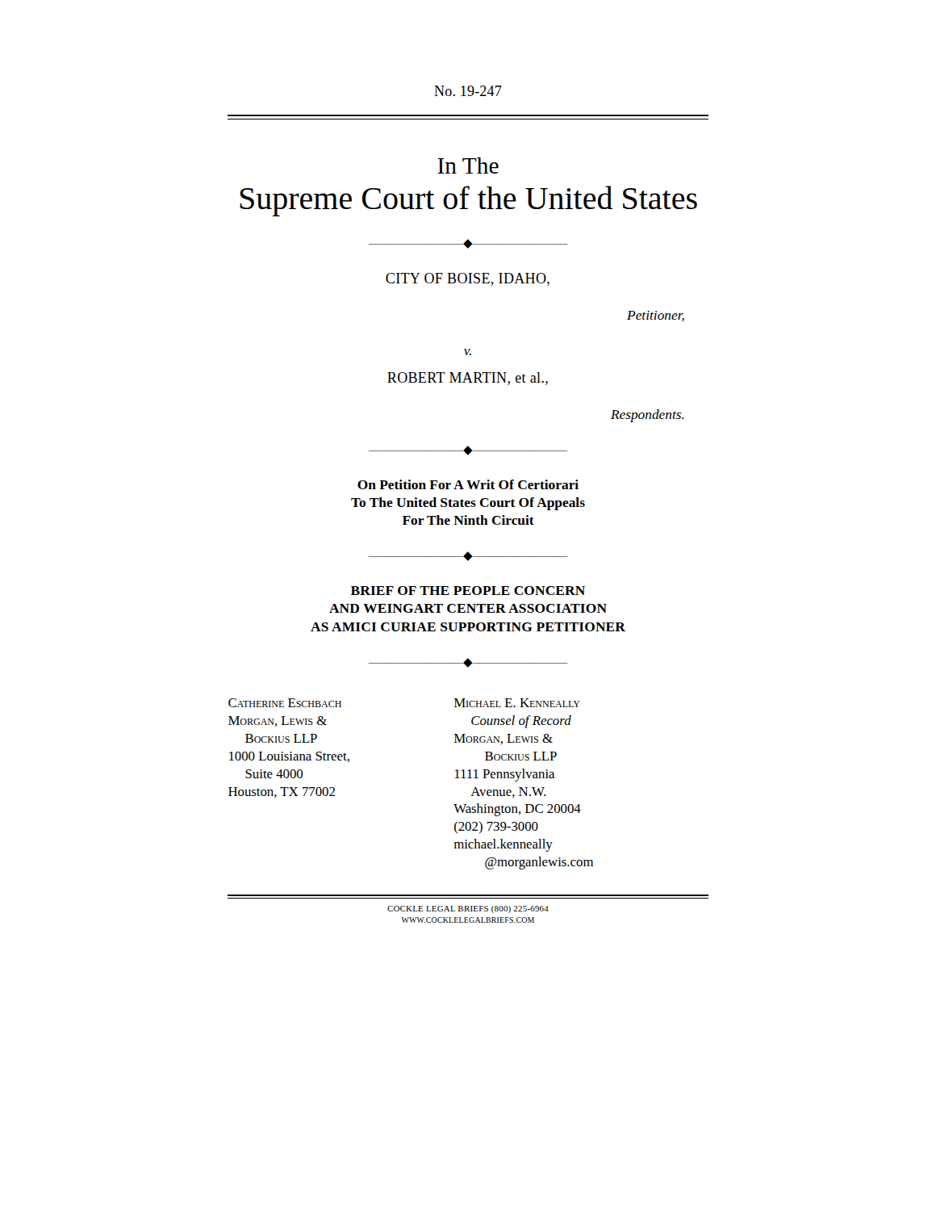No. 19-247
In The
Supreme Court of the United States
————————◆————————
CITY OF BOISE, IDAHO,
Petitioner,
v.
ROBERT MARTIN, et al.,
Respondents.
————————◆————————
On Petition For A Writ Of Certiorari
To The United States Court Of Appeals
For The Ninth Circuit
————————◆————————
BRIEF OF THE PEOPLE CONCERN
AND WEINGART CENTER ASSOCIATION
AS AMICI CURIAE SUPPORTING PETITIONER
————————◆————————
| Catherine Eschbach Morgan, Lewis & Bockius LLP 1000 Louisiana Street, Suite 4000 Houston, TX 77002 | Michael E. Kenneally Counsel of Record Morgan, Lewis & Bockius LLP 1111 Pennsylvania Avenue, N.W. Washington, DC 20004 (202) 739-3000 michael.kenneally @morganlewis.com |
COCKLE LEGAL BRIEFS (800) 225-6964
WWW.COCKLELEGALBRIEFS.COM